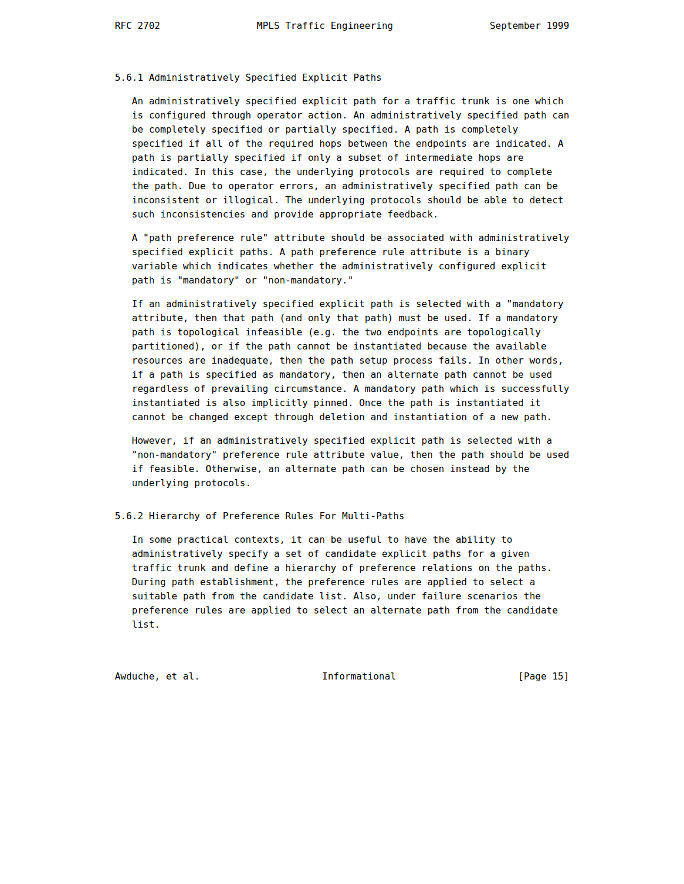RFC 2702 MPLS Traffic Engineering September 1999
5.6.1 Administratively Specified Explicit Paths
An administratively specified explicit path for a traffic trunk is one which is configured through operator action. An administratively specified path can be completely specified or partially specified. A path is completely specified if all of the required hops between the endpoints are indicated. A path is partially specified if only a subset of intermediate hops are indicated. In this case, the underlying protocols are required to complete the path. Due to operator errors, an administratively specified path can be inconsistent or illogical. The underlying protocols should be able to detect such inconsistencies and provide appropriate feedback.
A "path preference rule" attribute should be associated with administratively specified explicit paths. A path preference rule attribute is a binary variable which indicates whether the administratively configured explicit path is "mandatory" or "non-mandatory."
If an administratively specified explicit path is selected with a "mandatory attribute, then that path (and only that path) must be used. If a mandatory path is topological infeasible (e.g. the two endpoints are topologically partitioned), or if the path cannot be instantiated because the available resources are inadequate, then the path setup process fails. In other words, if a path is specified as mandatory, then an alternate path cannot be used regardless of prevailing circumstance. A mandatory path which is successfully instantiated is also implicitly pinned. Once the path is instantiated it cannot be changed except through deletion and instantiation of a new path.
However, if an administratively specified explicit path is selected with a "non-mandatory" preference rule attribute value, then the path should be used if feasible. Otherwise, an alternate path can be chosen instead by the underlying protocols.
5.6.2 Hierarchy of Preference Rules For Multi-Paths
In some practical contexts, it can be useful to have the ability to administratively specify a set of candidate explicit paths for a given traffic trunk and define a hierarchy of preference relations on the paths. During path establishment, the preference rules are applied to select a suitable path from the candidate list. Also, under failure scenarios the preference rules are applied to select an alternate path from the candidate list.
Awduche, et al. Informational [Page 15]